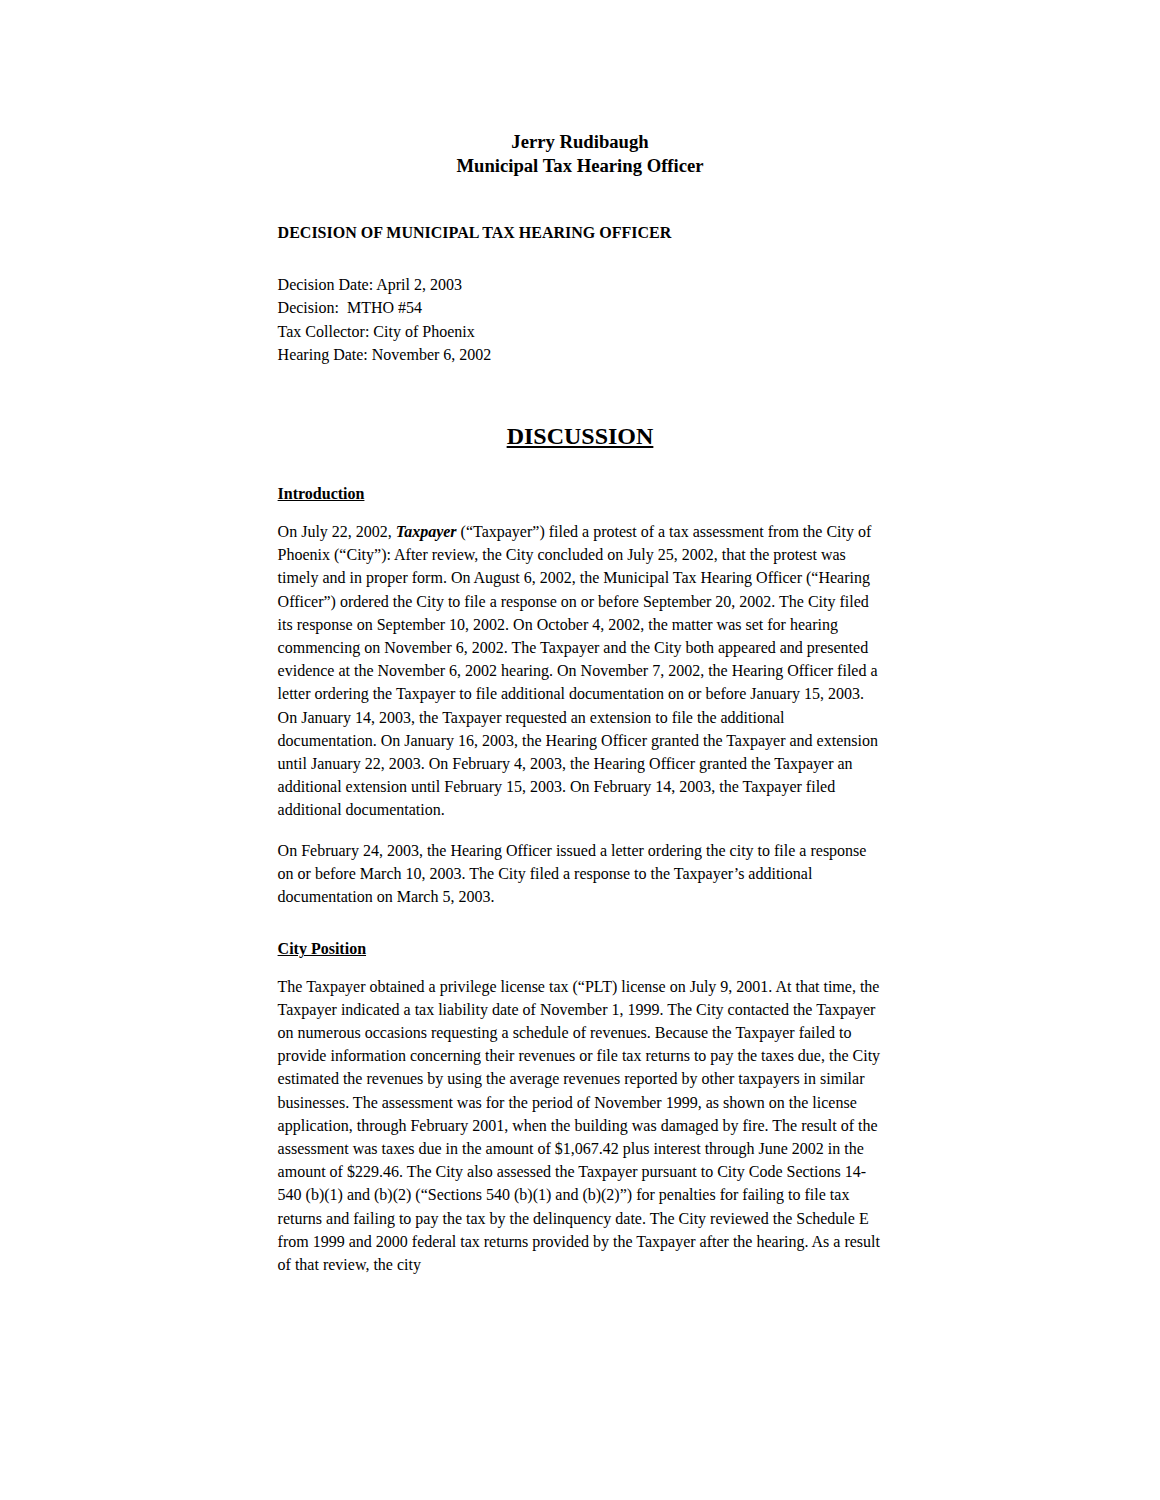Jerry Rudibaugh
Municipal Tax Hearing Officer
DECISION OF MUNICIPAL TAX HEARING OFFICER
Decision Date: April 2, 2003
Decision: MTHO #54
Tax Collector: City of Phoenix
Hearing Date: November 6, 2002
DISCUSSION
Introduction
On July 22, 2002, Taxpayer (“Taxpayer”) filed a protest of a tax assessment from the City of Phoenix (“City”): After review, the City concluded on July 25, 2002, that the protest was timely and in proper form. On August 6, 2002, the Municipal Tax Hearing Officer (“Hearing Officer”) ordered the City to file a response on or before September 20, 2002. The City filed its response on September 10, 2002. On October 4, 2002, the matter was set for hearing commencing on November 6, 2002. The Taxpayer and the City both appeared and presented evidence at the November 6, 2002 hearing. On November 7, 2002, the Hearing Officer filed a letter ordering the Taxpayer to file additional documentation on or before January 15, 2003. On January 14, 2003, the Taxpayer requested an extension to file the additional documentation. On January 16, 2003, the Hearing Officer granted the Taxpayer and extension until January 22, 2003. On February 4, 2003, the Hearing Officer granted the Taxpayer an additional extension until February 15, 2003. On February 14, 2003, the Taxpayer filed additional documentation.
On February 24, 2003, the Hearing Officer issued a letter ordering the city to file a response on or before March 10, 2003. The City filed a response to the Taxpayer’s additional documentation on March 5, 2003.
City Position
The Taxpayer obtained a privilege license tax (“PLT) license on July 9, 2001. At that time, the Taxpayer indicated a tax liability date of November 1, 1999. The City contacted the Taxpayer on numerous occasions requesting a schedule of revenues. Because the Taxpayer failed to provide information concerning their revenues or file tax returns to pay the taxes due, the City estimated the revenues by using the average revenues reported by other taxpayers in similar businesses. The assessment was for the period of November 1999, as shown on the license application, through February 2001, when the building was damaged by fire. The result of the assessment was taxes due in the amount of $1,067.42 plus interest through June 2002 in the amount of $229.46. The City also assessed the Taxpayer pursuant to City Code Sections 14-540 (b)(1) and (b)(2) (“Sections 540 (b)(1) and (b)(2)”) for penalties for failing to file tax returns and failing to pay the tax by the delinquency date. The City reviewed the Schedule E from 1999 and 2000 federal tax returns provided by the Taxpayer after the hearing. As a result of that review, the city